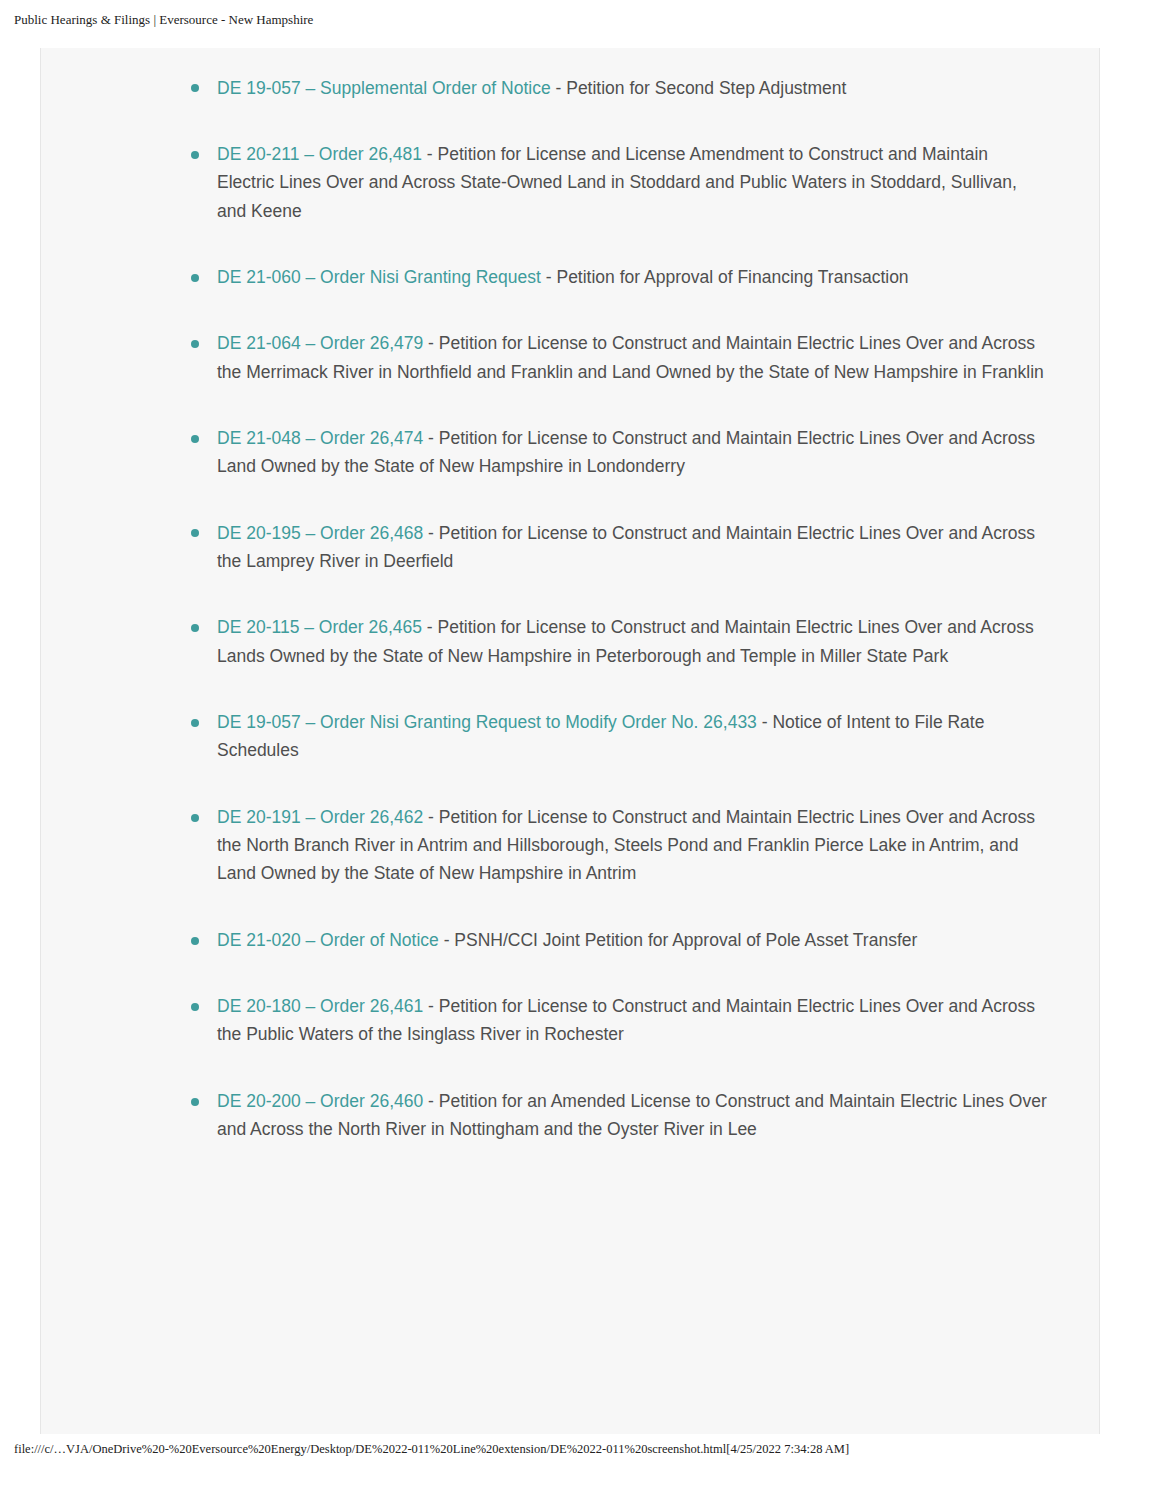Public Hearings & Filings | Eversource - New Hampshire
DE 19-057 – Supplemental Order of Notice - Petition for Second Step Adjustment
DE 20-211 – Order 26,481 - Petition for License and License Amendment to Construct and Maintain Electric Lines Over and Across State-Owned Land in Stoddard and Public Waters in Stoddard, Sullivan, and Keene
DE 21-060 – Order Nisi Granting Request - Petition for Approval of Financing Transaction
DE 21-064 – Order 26,479 - Petition for License to Construct and Maintain Electric Lines Over and Across the Merrimack River in Northfield and Franklin and Land Owned by the State of New Hampshire in Franklin
DE 21-048 – Order 26,474 - Petition for License to Construct and Maintain Electric Lines Over and Across Land Owned by the State of New Hampshire in Londonderry
DE 20-195 – Order 26,468 - Petition for License to Construct and Maintain Electric Lines Over and Across the Lamprey River in Deerfield
DE 20-115 – Order 26,465 - Petition for License to Construct and Maintain Electric Lines Over and Across Lands Owned by the State of New Hampshire in Peterborough and Temple in Miller State Park
DE 19-057 – Order Nisi Granting Request to Modify Order No. 26,433 - Notice of Intent to File Rate Schedules
DE 20-191 – Order 26,462 - Petition for License to Construct and Maintain Electric Lines Over and Across the North Branch River in Antrim and Hillsborough, Steels Pond and Franklin Pierce Lake in Antrim, and Land Owned by the State of New Hampshire in Antrim
DE 21-020 – Order of Notice - PSNH/CCI Joint Petition for Approval of Pole Asset Transfer
DE 20-180 – Order 26,461 - Petition for License to Construct and Maintain Electric Lines Over and Across the Public Waters of the Isinglass River in Rochester
DE 20-200 – Order 26,460 - Petition for an Amended License to Construct and Maintain Electric Lines Over and Across the North River in Nottingham and the Oyster River in Lee
file:///c/…VJA/OneDrive%20-%20Eversource%20Energy/Desktop/DE%2022-011%20Line%20extension/DE%2022-011%20screenshot.html[4/25/2022 7:34:28 AM]